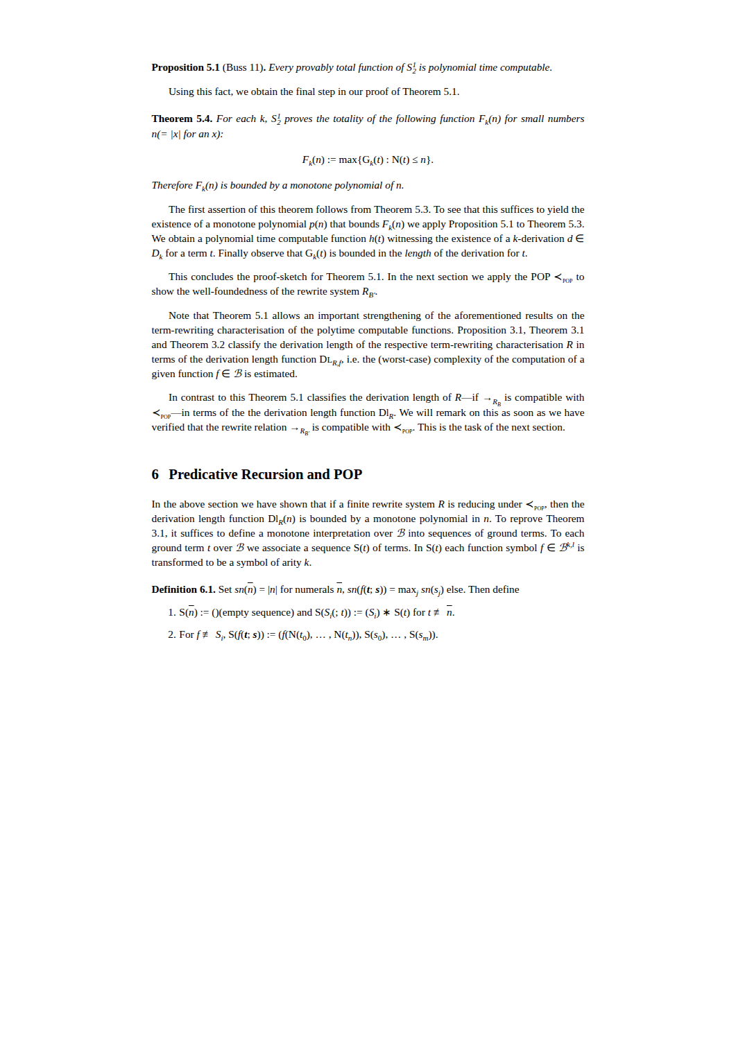Proposition 5.1 (Buss 11). Every provably total function of S 12 is polynomial time computable.
Using this fact, we obtain the final step in our proof of Theorem 5.1.
Theorem 5.4. For each k, S 12 proves the totality of the following function Fk(n) for small numbers n(= |x| for an x):
Fk(n) := max{Gk(t) : N(t) ≤ n}.
Therefore Fk(n) is bounded by a monotone polynomial of n.
The first assertion of this theorem follows from Theorem 5.3. To see that this suffices to yield the existence of a monotone polynomial p(n) that bounds Fk(n) we apply Proposition 5.1 to Theorem 5.3. We obtain a polynomial time computable function h(t) witnessing the existence of a k-derivation d ∈ Dk for a term t. Finally observe that Gk(t) is bounded in the length of the derivation for t.
This concludes the proof-sketch for Theorem 5.1. In the next section we apply the POP ≺pop to show the well-foundedness of the rewrite system RB′.
Note that Theorem 5.1 allows an important strengthening of the aforementioned results on the term-rewriting characterisation of the polytime computable functions. Proposition 3.1, Theorem 3.1 and Theorem 3.2 classify the derivation length of the respective term-rewriting characterisation R in terms of the derivation length function DLR,f, i.e. the (worst-case) complexity of the computation of a given function f ∈ ℬ is estimated.
In contrast to this Theorem 5.1 classifies the derivation length of R—if →RB is compatible with ≺pop—in terms of the the derivation length function DlR. We will remark on this as soon as we have verified that the rewrite relation →RB′ is compatible with ≺pop. This is the task of the next section.
6 Predicative Recursion and POP
In the above section we have shown that if a finite rewrite system R is reducing under ≺pop, then the derivation length function DlR(n) is bounded by a monotone polynomial in n. To reprove Theorem 3.1, it suffices to define a monotone interpretation over ℬ into sequences of ground terms. To each ground term t over ℬ we associate a sequence S(t) of terms. In S(t) each function symbol f ∈ ℬk,l is transformed to be a symbol of arity k.
Definition 6.1. Set sn(n) = |n| for numerals n, sn(f(t; s)) = maxj sn(sj) else. Then define
S(n) := ()(empty sequence) and S(Si(; t)) := (Si) ∗ S(t) for t ≢ n.
For f ≢ Si, S(f(t; s)) := (f(N(t0), … , N(tn)), S(s0), … , S(sm)).